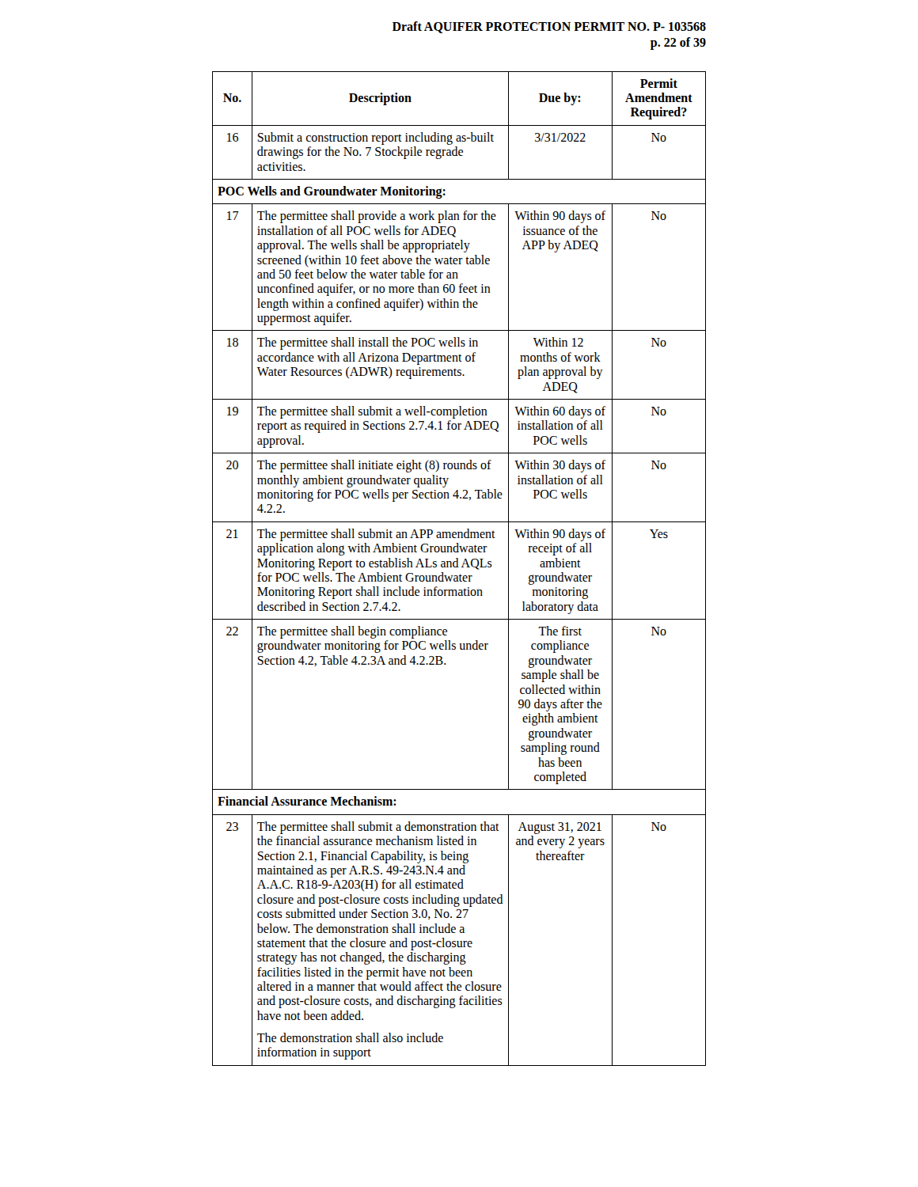Draft AQUIFER PROTECTION PERMIT NO. P- 103568 p. 22 of 39
| No. | Description | Due by: | Permit Amendment Required? |
| --- | --- | --- | --- |
| 16 | Submit a construction report including as-built drawings for the No. 7 Stockpile regrade activities. | 3/31/2022 | No |
| POC Wells and Groundwater Monitoring: |
| 17 | The permittee shall provide a work plan for the installation of all POC wells for ADEQ approval. The wells shall be appropriately screened (within 10 feet above the water table and 50 feet below the water table for an unconfined aquifer, or no more than 60 feet in length within a confined aquifer) within the uppermost aquifer. | Within 90 days of issuance of the APP by ADEQ | No |
| 18 | The permittee shall install the POC wells in accordance with all Arizona Department of Water Resources (ADWR) requirements. | Within 12 months of work plan approval by ADEQ | No |
| 19 | The permittee shall submit a well-completion report as required in Sections 2.7.4.1 for ADEQ approval. | Within 60 days of installation of all POC wells | No |
| 20 | The permittee shall initiate eight (8) rounds of monthly ambient groundwater quality monitoring for POC wells per Section 4.2, Table 4.2.2. | Within 30 days of installation of all POC wells | No |
| 21 | The permittee shall submit an APP amendment application along with Ambient Groundwater Monitoring Report to establish ALs and AQLs for POC wells. The Ambient Groundwater Monitoring Report shall include information described in Section 2.7.4.2. | Within 90 days of receipt of all ambient groundwater monitoring laboratory data | Yes |
| 22 | The permittee shall begin compliance groundwater monitoring for POC wells under Section 4.2, Table 4.2.3A and 4.2.2B. | The first compliance groundwater sample shall be collected within 90 days after the eighth ambient groundwater sampling round has been completed | No |
| Financial Assurance Mechanism: |
| 23 | The permittee shall submit a demonstration that the financial assurance mechanism listed in Section 2.1, Financial Capability, is being maintained as per A.R.S. 49-243.N.4 and A.A.C. R18-9-A203(H) for all estimated closure and post-closure costs including updated costs submitted under Section 3.0, No. 27 below. The demonstration shall include a statement that the closure and post-closure strategy has not changed, the discharging facilities listed in the permit have not been altered in a manner that would affect the closure and post-closure costs, and discharging facilities have not been added. The demonstration shall also include information in support | August 31, 2021 and every 2 years thereafter | No |